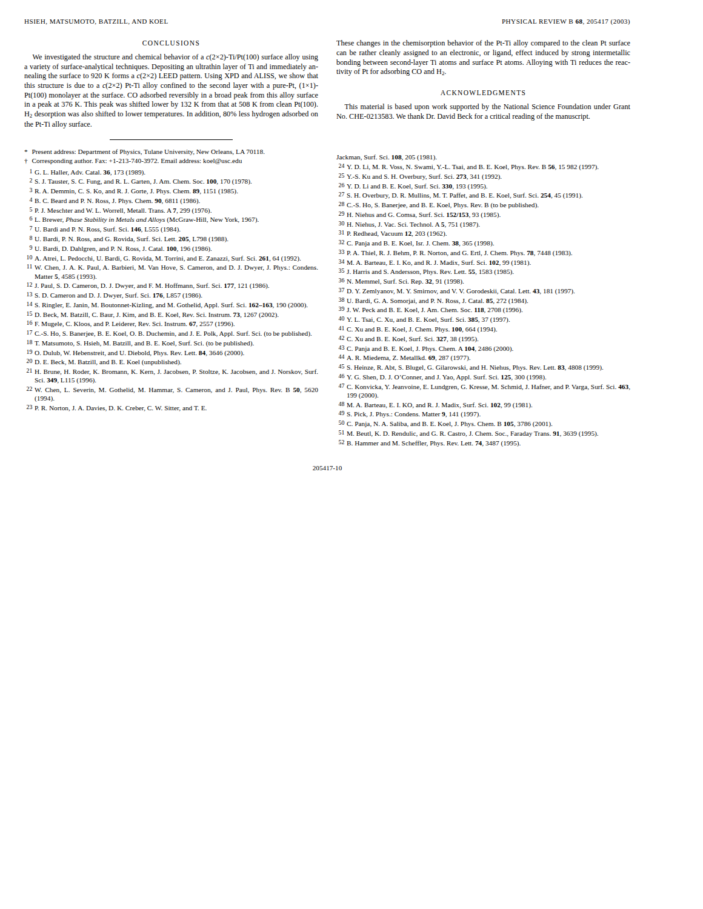Hsieh, Matsumoto, Batzill, and Koel
Physical Review B 68, 205417 (2003)
Conclusions
We investigated the structure and chemical behavior of a c(2×2)-Ti/Pt(100) surface alloy using a variety of surface-analytical techniques. Depositing an ultrathin layer of Ti and immediately annealing the surface to 920 K forms a c(2×2) LEED pattern. Using XPD and ALISS, we show that this structure is due to a c(2×2) Pt-Ti alloy confined to the second layer with a pure-Pt, (1×1)-Pt(100) monolayer at the surface. CO adsorbed reversibly in a broad peak from this alloy surface in a peak at 376 K. This peak was shifted lower by 132 K from that at 508 K from clean Pt(100). H2 desorption was also shifted to lower temperatures. In addition, 80% less hydrogen adsorbed on the Pt-Ti alloy surface.
*Present address: Department of Physics, Tulane University, New Orleans, LA 70118.
†Corresponding author. Fax: +1-213-740-3972. Email address: koel@usc.edu
1 G. L. Haller, Adv. Catal. 36, 173 (1989).
2 S. J. Tauster, S. C. Fung, and R. L. Garten, J. Am. Chem. Soc. 100, 170 (1978).
3 R. A. Demmin, C. S. Ko, and R. J. Gorte, J. Phys. Chem. 89, 1151 (1985).
4 B. C. Beard and P. N. Ross, J. Phys. Chem. 90, 6811 (1986).
5 P. J. Meschter and W. L. Worrell, Metall. Trans. A 7, 299 (1976).
6 L. Brewer, Phase Stability in Metals and Alloys (McGraw-Hill, New York, 1967).
7 U. Bardi and P. N. Ross, Surf. Sci. 146, L555 (1984).
8 U. Bardi, P. N. Ross, and G. Rovida, Surf. Sci. Lett. 205, L798 (1988).
9 U. Bardi, D. Dahlgren, and P. N. Ross, J. Catal. 100, 196 (1986).
10 A. Atrei, L. Pedocchi, U. Bardi, G. Rovida, M. Torrini, and E. Zanazzi, Surf. Sci. 261, 64 (1992).
11 W. Chen, J. A. K. Paul, A. Barbieri, M. Van Hove, S. Cameron, and D. J. Dwyer, J. Phys.: Condens. Matter 5, 4585 (1993).
12 J. Paul, S. D. Cameron, D. J. Dwyer, and F. M. Hoffmann, Surf. Sci. 177, 121 (1986).
13 S. D. Cameron and D. J. Dwyer, Surf. Sci. 176, L857 (1986).
14 S. Ringler, E. Janin, M. Boutonnet-Kizling, and M. Gothelid, Appl. Surf. Sci. 162–163, 190 (2000).
15 D. Beck, M. Batzill, C. Baur, J. Kim, and B. E. Koel, Rev. Sci. Instrum. 73, 1267 (2002).
16 F. Mugele, C. Kloos, and P. Leiderer, Rev. Sci. Instrum. 67, 2557 (1996).
17 C.-S. Ho, S. Banerjee, B. E. Koel, O. B. Duchemin, and J. E. Polk, Appl. Surf. Sci. (to be published).
18 T. Matsumoto, S. Hsieh, M. Batzill, and B. E. Koel, Surf. Sci. (to be published).
19 O. Dulub, W. Hebenstreit, and U. Diebold, Phys. Rev. Lett. 84, 3646 (2000).
20 D. E. Beck, M. Batzill, and B. E. Koel (unpublished).
21 H. Brune, H. Roder, K. Bromann, K. Kern, J. Jacobsen, P. Stoltze, K. Jacobsen, and J. Norskov, Surf. Sci. 349, L115 (1996).
22 W. Chen, L. Severin, M. Gothelid, M. Hammar, S. Cameron, and J. Paul, Phys. Rev. B 50, 5620 (1994).
23 P. R. Norton, J. A. Davies, D. K. Creber, C. W. Sitter, and T. E.
These changes in the chemisorption behavior of the Pt-Ti alloy compared to the clean Pt surface can be rather cleanly assigned to an electronic, or ligand, effect induced by strong intermetallic bonding between second-layer Ti atoms and surface Pt atoms. Alloying with Ti reduces the reactivity of Pt for adsorbing CO and H2.
Acknowledgments
This material is based upon work supported by the National Science Foundation under Grant No. CHE-0213583. We thank Dr. David Beck for a critical reading of the manuscript.
Jackman, Surf. Sci. 108, 205 (1981).
24 Y. D. Li, M. R. Voss, N. Swami, Y.-L. Tsai, and B. E. Koel, Phys. Rev. B 56, 15 982 (1997).
25 Y.-S. Ku and S. H. Overbury, Surf. Sci. 273, 341 (1992).
26 Y. D. Li and B. E. Koel, Surf. Sci. 330, 193 (1995).
27 S. H. Overbury, D. R. Mullins, M. T. Paffet, and B. E. Koel, Surf. Sci. 254, 45 (1991).
28 C.-S. Ho, S. Banerjee, and B. E. Koel, Phys. Rev. B (to be published).
29 H. Niehus and G. Comsa, Surf. Sci. 152/153, 93 (1985).
30 H. Niehus, J. Vac. Sci. Technol. A 5, 751 (1987).
31 P. Redhead, Vacuum 12, 203 (1962).
32 C. Panja and B. E. Koel, Isr. J. Chem. 38, 365 (1998).
33 P. A. Thiel, R. J. Behm, P. R. Norton, and G. Ertl, J. Chem. Phys. 78, 7448 (1983).
34 M. A. Barteau, E. I. Ko, and R. J. Madix, Surf. Sci. 102, 99 (1981).
35 J. Harris and S. Andersson, Phys. Rev. Lett. 55, 1583 (1985).
36 N. Memmel, Surf. Sci. Rep. 32, 91 (1998).
37 D. Y. Zemlyanov, M. Y. Smirnov, and V. V. Gorodeskii, Catal. Lett. 43, 181 (1997).
38 U. Bardi, G. A. Somorjai, and P. N. Ross, J. Catal. 85, 272 (1984).
39 J. W. Peck and B. E. Koel, J. Am. Chem. Soc. 118, 2708 (1996).
40 Y. L. Tsai, C. Xu, and B. E. Koel, Surf. Sci. 385, 37 (1997).
41 C. Xu and B. E. Koel, J. Chem. Phys. 100, 664 (1994).
42 C. Xu and B. E. Koel, Surf. Sci. 327, 38 (1995).
43 C. Panja and B. E. Koel, J. Phys. Chem. A 104, 2486 (2000).
44 A. R. Miedema, Z. Metallkd. 69, 287 (1977).
45 S. Heinze, R. Abt, S. Blugel, G. Gilarowski, and H. Niehus, Phys. Rev. Lett. 83, 4808 (1999).
46 Y. G. Shen, D. J. O’Conner, and J. Yao, Appl. Surf. Sci. 125, 300 (1998).
47 C. Konvicka, Y. Jeanvoine, E. Lundgren, G. Kresse, M. Schmid, J. Hafner, and P. Varga, Surf. Sci. 463, 199 (2000).
48 M. A. Barteau, E. I. KO, and R. J. Madix, Surf. Sci. 102, 99 (1981).
49 S. Pick, J. Phys.: Condens. Matter 9, 141 (1997).
50 C. Panja, N. A. Saliba, and B. E. Koel, J. Phys. Chem. B 105, 3786 (2001).
51 M. Beutl, K. D. Rendulic, and G. R. Castro, J. Chem. Soc., Faraday Trans. 91, 3639 (1995).
52 B. Hammer and M. Scheffler, Phys. Rev. Lett. 74, 3487 (1995).
205417-10